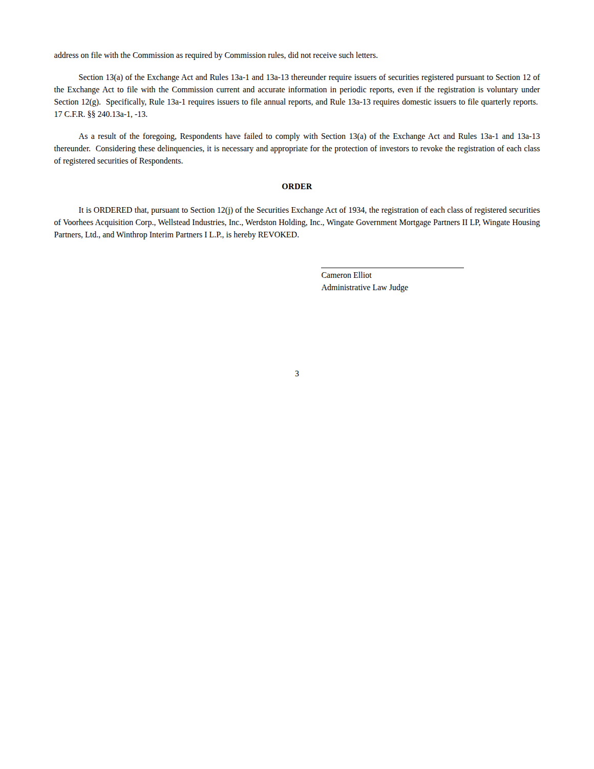address on file with the Commission as required by Commission rules, did not receive such letters.
Section 13(a) of the Exchange Act and Rules 13a-1 and 13a-13 thereunder require issuers of securities registered pursuant to Section 12 of the Exchange Act to file with the Commission current and accurate information in periodic reports, even if the registration is voluntary under Section 12(g). Specifically, Rule 13a-1 requires issuers to file annual reports, and Rule 13a-13 requires domestic issuers to file quarterly reports. 17 C.F.R. §§ 240.13a-1, -13.
As a result of the foregoing, Respondents have failed to comply with Section 13(a) of the Exchange Act and Rules 13a-1 and 13a-13 thereunder. Considering these delinquencies, it is necessary and appropriate for the protection of investors to revoke the registration of each class of registered securities of Respondents.
ORDER
It is ORDERED that, pursuant to Section 12(j) of the Securities Exchange Act of 1934, the registration of each class of registered securities of Voorhees Acquisition Corp., Wellstead Industries, Inc., Werdston Holding, Inc., Wingate Government Mortgage Partners II LP, Wingate Housing Partners, Ltd., and Winthrop Interim Partners I L.P., is hereby REVOKED.
Cameron Elliot
Administrative Law Judge
3